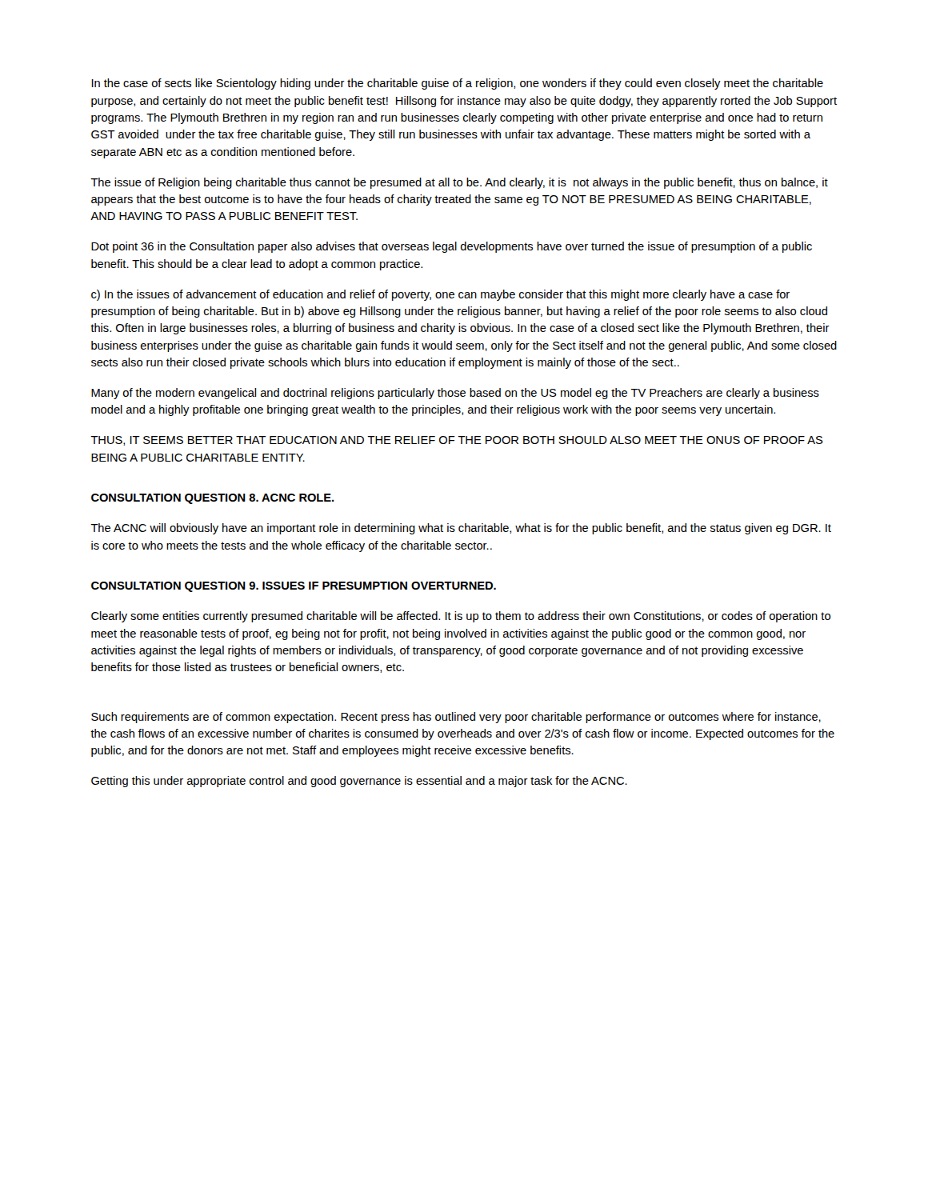In the case of sects like Scientology hiding under the charitable guise of a religion, one wonders if they could even closely meet the charitable purpose, and certainly do not meet the public benefit test! Hillsong for instance may also be quite dodgy, they apparently rorted the Job Support programs. The Plymouth Brethren in my region ran and run businesses clearly competing with other private enterprise and once had to return GST avoided under the tax free charitable guise, They still run businesses with unfair tax advantage. These matters might be sorted with a separate ABN etc as a condition mentioned before.
The issue of Religion being charitable thus cannot be presumed at all to be. And clearly, it is not always in the public benefit, thus on balnce, it appears that the best outcome is to have the four heads of charity treated the same eg TO NOT BE PRESUMED AS BEING CHARITABLE, AND HAVING TO PASS A PUBLIC BENEFIT TEST.
Dot point 36 in the Consultation paper also advises that overseas legal developments have over turned the issue of presumption of a public benefit. This should be a clear lead to adopt a common practice.
c) In the issues of advancement of education and relief of poverty, one can maybe consider that this might more clearly have a case for presumption of being charitable. But in b) above eg Hillsong under the religious banner, but having a relief of the poor role seems to also cloud this. Often in large businesses roles, a blurring of business and charity is obvious. In the case of a closed sect like the Plymouth Brethren, their business enterprises under the guise as charitable gain funds it would seem, only for the Sect itself and not the general public, And some closed sects also run their closed private schools which blurs into education if employment is mainly of those of the sect..
Many of the modern evangelical and doctrinal religions particularly those based on the US model eg the TV Preachers are clearly a business model and a highly profitable one bringing great wealth to the principles, and their religious work with the poor seems very uncertain.
THUS, IT SEEMS BETTER THAT EDUCATION AND THE RELIEF OF THE POOR BOTH SHOULD ALSO MEET THE ONUS OF PROOF AS BEING A PUBLIC CHARITABLE ENTITY.
CONSULTATION QUESTION 8. ACNC ROLE.
The ACNC will obviously have an important role in determining what is charitable, what is for the public benefit, and the status given eg DGR. It is core to who meets the tests and the whole efficacy of the charitable sector..
CONSULTATION QUESTION 9. ISSUES IF PRESUMPTION OVERTURNED.
Clearly some entities currently presumed charitable will be affected. It is up to them to address their own Constitutions, or codes of operation to meet the reasonable tests of proof, eg being not for profit, not being involved in activities against the public good or the common good, nor activities against the legal rights of members or individuals, of transparency, of good corporate governance and of not providing excessive benefits for those listed as trustees or beneficial owners, etc.
Such requirements are of common expectation. Recent press has outlined very poor charitable performance or outcomes where for instance, the cash flows of an excessive number of charites is consumed by overheads and over 2/3's of cash flow or income. Expected outcomes for the public, and for the donors are not met. Staff and employees might receive excessive benefits.
Getting this under appropriate control and good governance is essential and a major task for the ACNC.